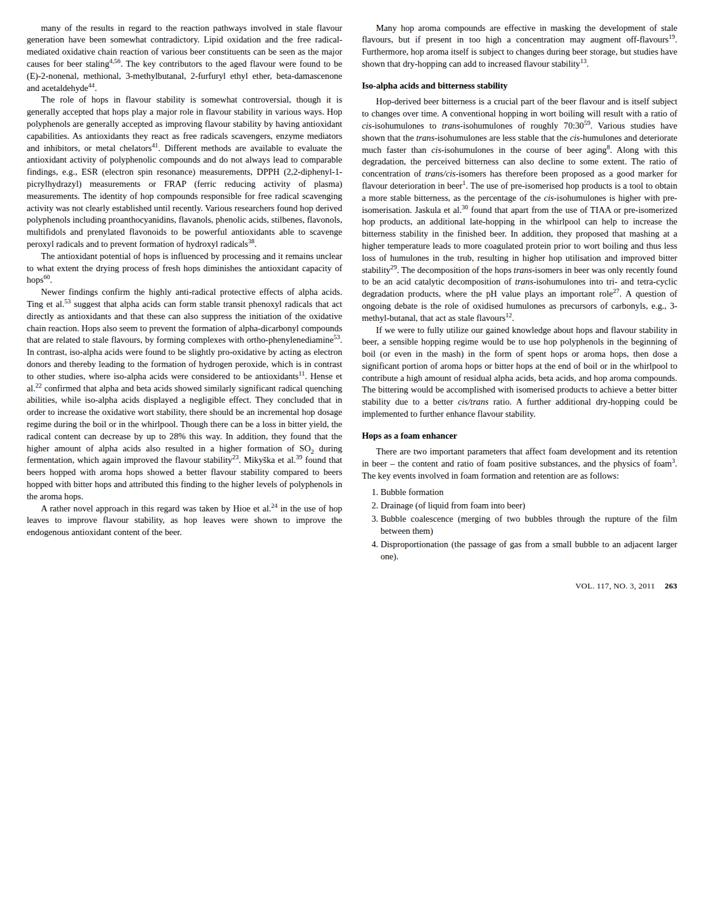many of the results in regard to the reaction pathways involved in stale flavour generation have been somewhat contradictory. Lipid oxidation and the free radical-mediated oxidative chain reaction of various beer constituents can be seen as the major causes for beer staling4,56. The key contributors to the aged flavour were found to be (E)-2-nonenal, methional, 3-methylbutanal, 2-furfuryl ethyl ether, beta-damascenone and acetaldehyde44.
The role of hops in flavour stability is somewhat controversial, though it is generally accepted that hops play a major role in flavour stability in various ways. Hop polyphenols are generally accepted as improving flavour stability by having antioxidant capabilities. As antioxidants they react as free radicals scavengers, enzyme mediators and inhibitors, or metal chelators41. Different methods are available to evaluate the antioxidant activity of polyphenolic compounds and do not always lead to comparable findings, e.g., ESR (electron spin resonance) measurements, DPPH (2,2-diphenyl-1-picrylhydrazyl) measurements or FRAP (ferric reducing activity of plasma) measurements. The identity of hop compounds responsible for free radical scavenging activity was not clearly established until recently. Various researchers found hop derived polyphenols including proanthocyanidins, flavanols, phenolic acids, stilbenes, flavonols, multifidols and prenylated flavonoids to be powerful antioxidants able to scavenge peroxyl radicals and to prevent formation of hydroxyl radicals38.
The antioxidant potential of hops is influenced by processing and it remains unclear to what extent the drying process of fresh hops diminishes the antioxidant capacity of hops60.
Newer findings confirm the highly anti-radical protective effects of alpha acids. Ting et al.53 suggest that alpha acids can form stable transit phenoxyl radicals that act directly as antioxidants and that these can also suppress the initiation of the oxidative chain reaction. Hops also seem to prevent the formation of alpha-dicarbonyl compounds that are related to stale flavours, by forming complexes with ortho-phenylenediamine53. In contrast, iso-alpha acids were found to be slightly pro-oxidative by acting as electron donors and thereby leading to the formation of hydrogen peroxide, which is in contrast to other studies, where iso-alpha acids were considered to be antioxidants11. Hense et al.22 confirmed that alpha and beta acids showed similarly significant radical quenching abilities, while iso-alpha acids displayed a negligible effect. They concluded that in order to increase the oxidative wort stability, there should be an incremental hop dosage regime during the boil or in the whirlpool. Though there can be a loss in bitter yield, the radical content can decrease by up to 28% this way. In addition, they found that the higher amount of alpha acids also resulted in a higher formation of SO2 during fermentation, which again improved the flavour stability23. Mikyška et al.39 found that beers hopped with aroma hops showed a better flavour stability compared to beers hopped with bitter hops and attributed this finding to the higher levels of polyphenols in the aroma hops.
A rather novel approach in this regard was taken by Hioe et al.24 in the use of hop leaves to improve flavour stability, as hop leaves were shown to improve the endogenous antioxidant content of the beer.
Many hop aroma compounds are effective in masking the development of stale flavours, but if present in too high a concentration may augment off-flavours19. Furthermore, hop aroma itself is subject to changes during beer storage, but studies have shown that dry-hopping can add to increased flavour stability13.
Iso-alpha acids and bitterness stability
Hop-derived beer bitterness is a crucial part of the beer flavour and is itself subject to changes over time. A conventional hopping in wort boiling will result with a ratio of cis-isohumulones to trans-isohumulones of roughly 70:3059. Various studies have shown that the trans-isohumulones are less stable that the cis-humulones and deteriorate much faster than cis-isohumulones in the course of beer aging8. Along with this degradation, the perceived bitterness can also decline to some extent. The ratio of concentration of trans/cis-isomers has therefore been proposed as a good marker for flavour deterioration in beer1. The use of pre-isomerised hop products is a tool to obtain a more stable bitterness, as the percentage of the cis-isohumulones is higher with pre-isomerisation. Jaskula et al.30 found that apart from the use of TIAA or pre-isomerized hop products, an additional late-hopping in the whirlpool can help to increase the bitterness stability in the finished beer. In addition, they proposed that mashing at a higher temperature leads to more coagulated protein prior to wort boiling and thus less loss of humulones in the trub, resulting in higher hop utilisation and improved bitter stability29. The decomposition of the hops trans-isomers in beer was only recently found to be an acid catalytic decomposition of trans-isohumulones into tri- and tetra-cyclic degradation products, where the pH value plays an important role27. A question of ongoing debate is the role of oxidised humulones as precursors of carbonyls, e.g., 3-methyl-butanal, that act as stale flavours12.
If we were to fully utilize our gained knowledge about hops and flavour stability in beer, a sensible hopping regime would be to use hop polyphenols in the beginning of boil (or even in the mash) in the form of spent hops or aroma hops, then dose a significant portion of aroma hops or bitter hops at the end of boil or in the whirlpool to contribute a high amount of residual alpha acids, beta acids, and hop aroma compounds. The bittering would be accomplished with isomerised products to achieve a better bitter stability due to a better cis/trans ratio. A further additional dry-hopping could be implemented to further enhance flavour stability.
Hops as a foam enhancer
There are two important parameters that affect foam development and its retention in beer – the content and ratio of foam positive substances, and the physics of foam3. The key events involved in foam formation and retention are as follows:
Bubble formation
Drainage (of liquid from foam into beer)
Bubble coalescence (merging of two bubbles through the rupture of the film between them)
Disproportionation (the passage of gas from a small bubble to an adjacent larger one).
VOL. 117, NO. 3, 2011263